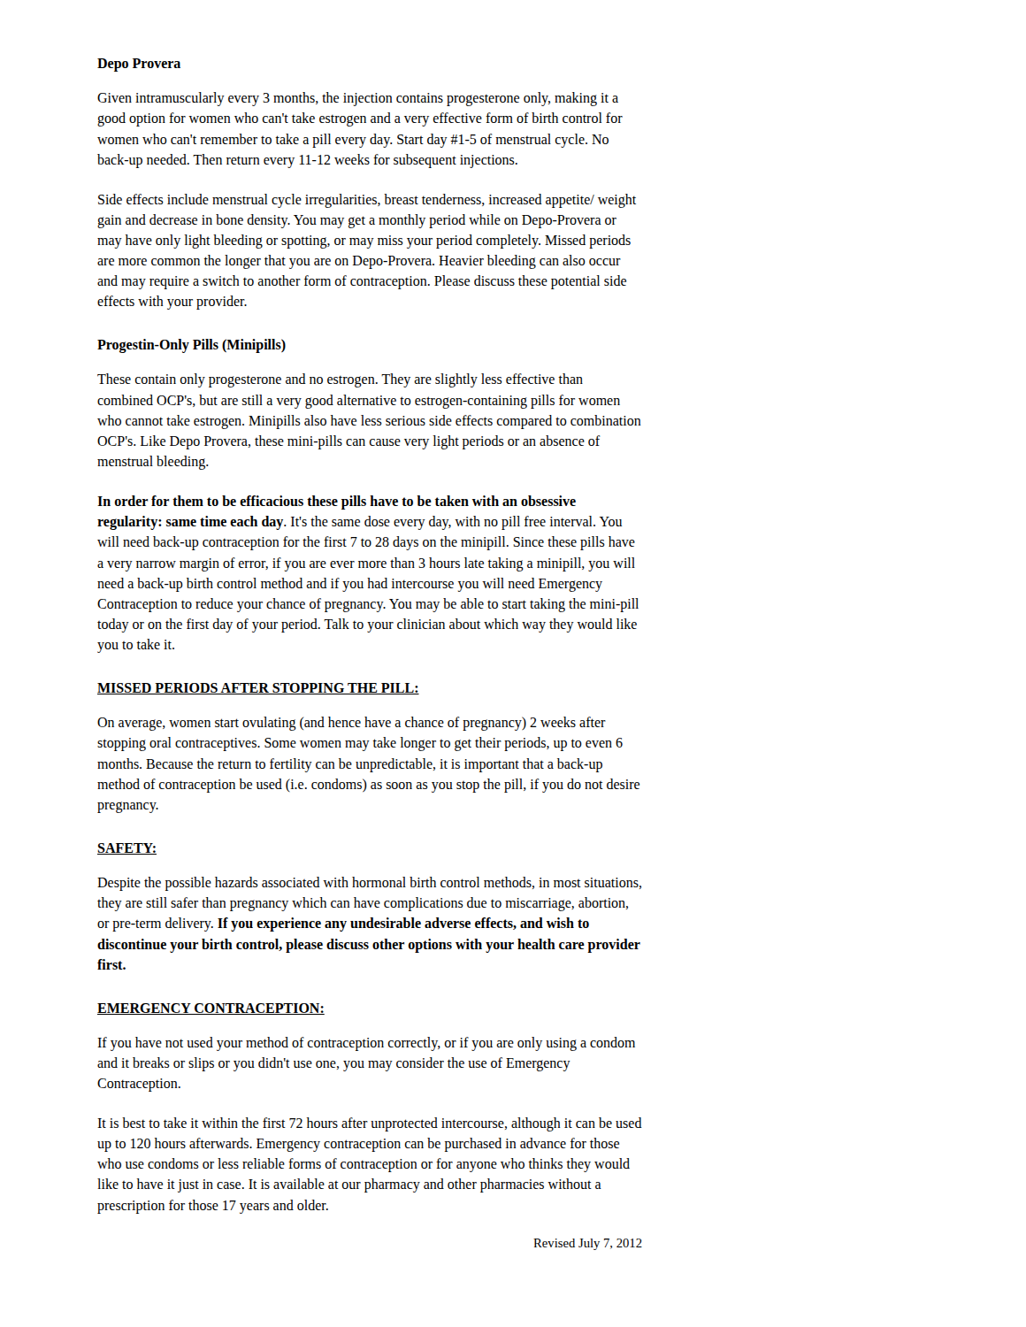Depo Provera
Given intramuscularly every 3 months, the injection contains progesterone only, making it a good option for women who can't take estrogen and a very effective form of birth control for women who can't remember to take a pill every day. Start day #1-5 of menstrual cycle. No back-up needed. Then return every 11-12 weeks for subsequent injections.
Side effects include menstrual cycle irregularities, breast tenderness, increased appetite/ weight gain and decrease in bone density. You may get a monthly period while on Depo-Provera or may have only light bleeding or spotting, or may miss your period completely. Missed periods are more common the longer that you are on Depo-Provera. Heavier bleeding can also occur and may require a switch to another form of contraception. Please discuss these potential side effects with your provider.
Progestin-Only Pills (Minipills)
These contain only progesterone and no estrogen. They are slightly less effective than combined OCP's, but are still a very good alternative to estrogen-containing pills for women who cannot take estrogen. Minipills also have less serious side effects compared to combination OCP's. Like Depo Provera, these mini-pills can cause very light periods or an absence of menstrual bleeding.
In order for them to be efficacious these pills have to be taken with an obsessive regularity: same time each day. It's the same dose every day, with no pill free interval. You will need back-up contraception for the first 7 to 28 days on the minipill. Since these pills have a very narrow margin of error, if you are ever more than 3 hours late taking a minipill, you will need a back-up birth control method and if you had intercourse you will need Emergency Contraception to reduce your chance of pregnancy. You may be able to start taking the mini-pill today or on the first day of your period. Talk to your clinician about which way they would like you to take it.
MISSED PERIODS AFTER STOPPING THE PILL:
On average, women start ovulating (and hence have a chance of pregnancy) 2 weeks after stopping oral contraceptives. Some women may take longer to get their periods, up to even 6 months. Because the return to fertility can be unpredictable, it is important that a back-up method of contraception be used (i.e. condoms) as soon as you stop the pill, if you do not desire pregnancy.
SAFETY:
Despite the possible hazards associated with hormonal birth control methods, in most situations, they are still safer than pregnancy which can have complications due to miscarriage, abortion, or pre-term delivery. If you experience any undesirable adverse effects, and wish to discontinue your birth control, please discuss other options with your health care provider first.
EMERGENCY CONTRACEPTION:
If you have not used your method of contraception correctly, or if you are only using a condom and it breaks or slips or you didn't use one, you may consider the use of Emergency Contraception.
It is best to take it within the first 72 hours after unprotected intercourse, although it can be used up to 120 hours afterwards. Emergency contraception can be purchased in advance for those who use condoms or less reliable forms of contraception or for anyone who thinks they would like to have it just in case. It is available at our pharmacy and other pharmacies without a prescription for those 17 years and older.
Revised July 7, 2012